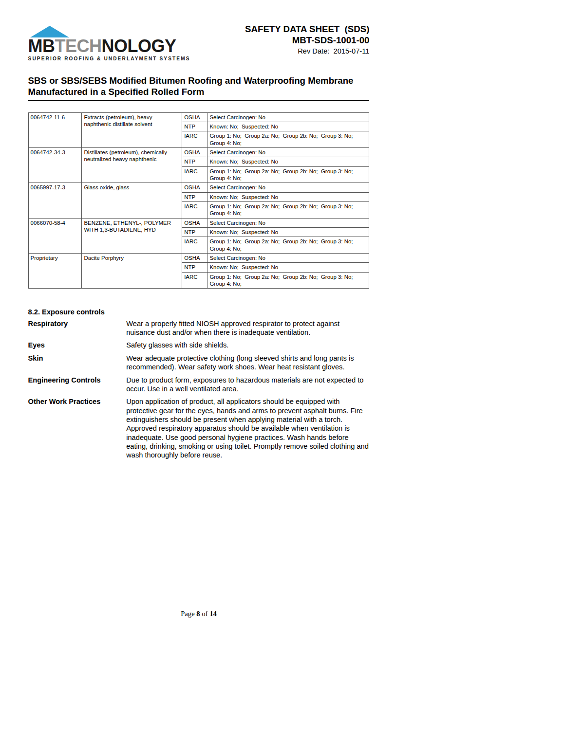MB TECH NOLOGY
SUPERIOR ROOFING & UNDERLAYMENT SYSTEMS
SAFETY DATA SHEET (SDS)
MBT-SDS-1001-00
Rev Date: 2015-07-11
SBS or SBS/SEBS Modified Bitumen Roofing and Waterproofing Membrane Manufactured in a Specified Rolled Form
| 0064742-11-6 | Extracts (petroleum), heavy naphthenic distillate solvent | OSHA | Select Carcinogen: No |
| NTP | Known: No; Suspected: No |
| IARC | Group 1: No; Group 2a: No; Group 2b: No; Group 3: No; Group 4: No; |
| 0064742-34-3 | Distillates (petroleum), chemically neutralized heavy naphthenic | OSHA | Select Carcinogen: No |
| NTP | Known: No; Suspected: No |
| IARC | Group 1: No; Group 2a: No; Group 2b: No; Group 3: No; Group 4: No; |
| 0065997-17-3 | Glass oxide, glass | OSHA | Select Carcinogen: No |
| NTP | Known: No; Suspected: No |
| IARC | Group 1: No; Group 2a: No; Group 2b: No; Group 3: No; Group 4: No; |
| 0066070-58-4 | BENZENE, ETHENYL-, POLYMER WITH 1,3-BUTADIENE, HYD | OSHA | Select Carcinogen: No |
| NTP | Known: No; Suspected: No |
| IARC | Group 1: No; Group 2a: No; Group 2b: No; Group 3: No; Group 4: No; |
| Proprietary | Dacite Porphyry | OSHA | Select Carcinogen: No |
| NTP | Known: No; Suspected: No |
| IARC | Group 1: No; Group 2a: No; Group 2b: No; Group 3: No; Group 4: No; |
8.2. Exposure controls
Respiratory
Wear a properly fitted NIOSH approved respirator to protect against nuisance dust and/or when there is inadequate ventilation.
Eyes
Safety glasses with side shields.
Skin
Wear adequate protective clothing (long sleeved shirts and long pants is recommended). Wear safety work shoes. Wear heat resistant gloves.
Engineering Controls
Due to product form, exposures to hazardous materials are not expected to occur. Use in a well ventilated area.
Other Work Practices
Upon application of product, all applicators should be equipped with protective gear for the eyes, hands and arms to prevent asphalt burns. Fire extinguishers should be present when applying material with a torch. Approved respiratory apparatus should be available when ventilation is inadequate. Use good personal hygiene practices. Wash hands before eating, drinking, smoking or using toilet. Promptly remove soiled clothing and wash thoroughly before reuse.
Page 8 of 14